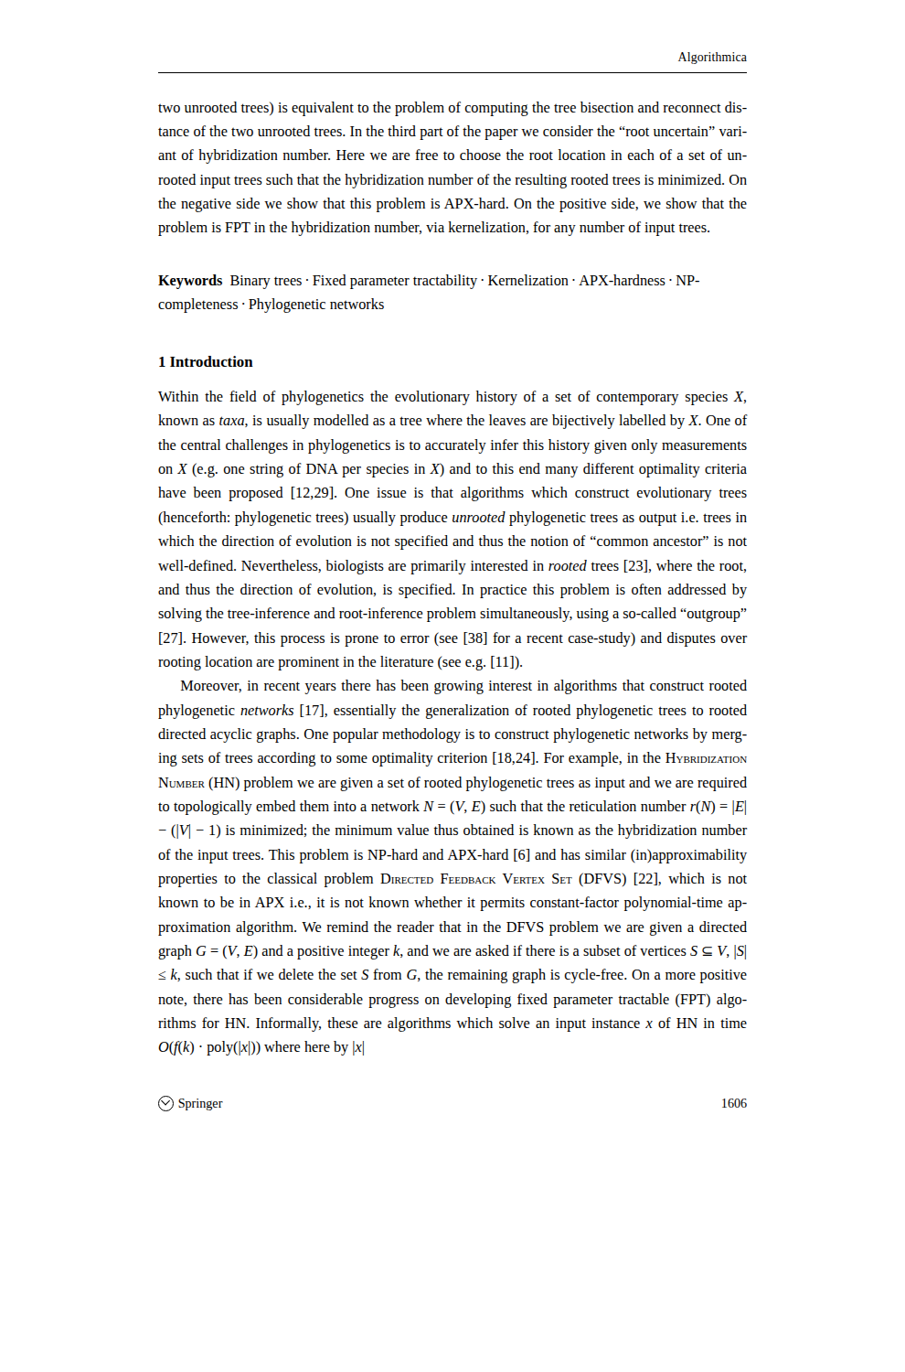Algorithmica
two unrooted trees) is equivalent to the problem of computing the tree bisection and reconnect distance of the two unrooted trees. In the third part of the paper we consider the “root uncertain” variant of hybridization number. Here we are free to choose the root location in each of a set of unrooted input trees such that the hybridization number of the resulting rooted trees is minimized. On the negative side we show that this problem is APX-hard. On the positive side, we show that the problem is FPT in the hybridization number, via kernelization, for any number of input trees.
Keywords Binary trees·Fixed parameter tractability·Kernelization·APX-hardness·NP-completeness·Phylogenetic networks
1 Introduction
Within the field of phylogenetics the evolutionary history of a set of contemporary species X, known as taxa, is usually modelled as a tree where the leaves are bijectively labelled by X. One of the central challenges in phylogenetics is to accurately infer this history given only measurements on X (e.g. one string of DNA per species in X) and to this end many different optimality criteria have been proposed [12,29]. One issue is that algorithms which construct evolutionary trees (henceforth: phylogenetic trees) usually produce unrooted phylogenetic trees as output i.e. trees in which the direction of evolution is not specified and thus the notion of “common ancestor” is not well-defined. Nevertheless, biologists are primarily interested in rooted trees [23], where the root, and thus the direction of evolution, is specified. In practice this problem is often addressed by solving the tree-inference and root-inference problem simultaneously, using a so-called “outgroup” [27]. However, this process is prone to error (see [38] for a recent case-study) and disputes over rooting location are prominent in the literature (see e.g. [11]).
Moreover, in recent years there has been growing interest in algorithms that construct rooted phylogenetic networks [17], essentially the generalization of rooted phylogenetic trees to rooted directed acyclic graphs. One popular methodology is to construct phylogenetic networks by merging sets of trees according to some optimality criterion [18,24]. For example, in the Hybridization Number (HN) problem we are given a set of rooted phylogenetic trees as input and we are required to topologically embed them into a network N = (V, E) such that the reticulation number r(N) = |E| − (|V| − 1) is minimized; the minimum value thus obtained is known as the hybridization number of the input trees. This problem is NP-hard and APX-hard [6] and has similar (in)approximability properties to the classical problem Directed Feedback Vertex Set (DFVS) [22], which is not known to be in APX i.e., it is not known whether it permits constant-factor polynomial-time approximation algorithm. We remind the reader that in the DFVS problem we are given a directed graph G = (V, E) and a positive integer k, and we are asked if there is a subset of vertices S ⊆ V, |S| ≤ k, such that if we delete the set S from G, the remaining graph is cycle-free. On a more positive note, there has been considerable progress on developing fixed parameter tractable (FPT) algorithms for HN. Informally, these are algorithms which solve an input instance x of HN in time O(f(k) · poly(|x|)) where here by |x|
Springer 1606